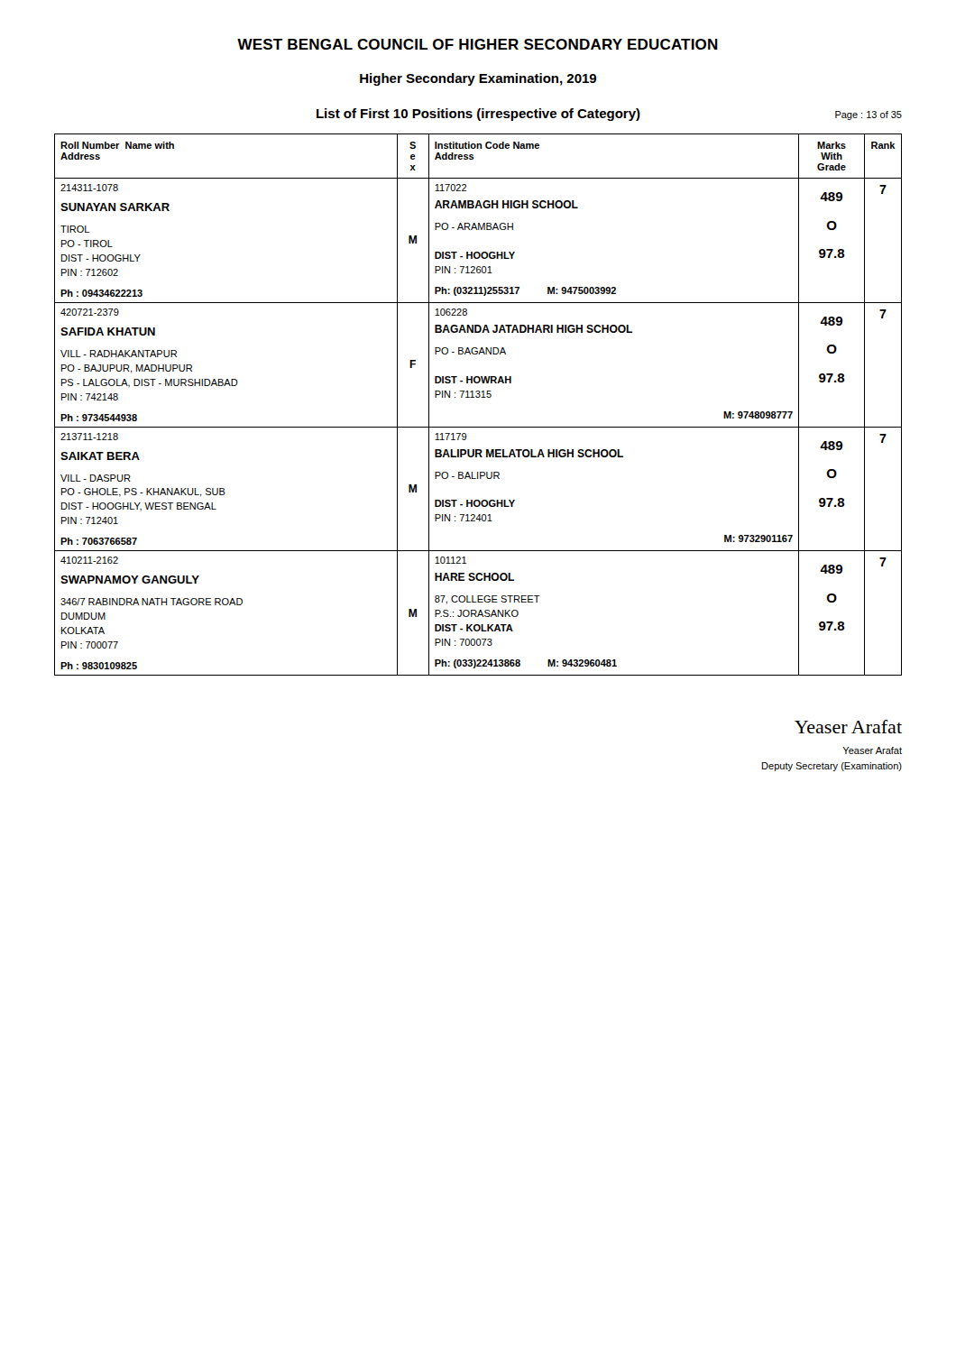WEST BENGAL COUNCIL OF HIGHER SECONDARY EDUCATION
Higher Secondary Examination, 2019
List of First 10 Positions (irrespective of Category)
Page : 13 of 35
| Roll Number Name with Address | S e x | Institution Code Name Address | Marks With Grade | Rank |
| --- | --- | --- | --- | --- |
| 214311-1078 SUNAYAN SARKAR TIROL PO - TIROL DIST - HOOGHLY PIN : 712602 Ph : 09434622213 | M | 117022 ARAMBAGH HIGH SCHOOL PO - ARAMBAGH DIST - HOOGHLY PIN : 712601 Ph: (03211)255317 M: 9475003992 | 489 O 97.8 | 7 |
| 420721-2379 SAFIDA KHATUN VILL - RADHAKANTAPUR PO - BAJUPUR, MADHUPUR PS - LALGOLA, DIST - MURSHIDABAD PIN : 742148 Ph : 9734544938 | F | 106228 BAGANDA JATADHARI HIGH SCHOOL PO - BAGANDA DIST - HOWRAH PIN : 711315 M: 9748098777 | 489 O 97.8 | 7 |
| 213711-1218 SAIKAT BERA VILL - DASPUR PO - GHOLE, PS - KHANAKUL, SUB DIST - HOOGHLY, WEST BENGAL PIN : 712401 Ph : 7063766587 | M | 117179 BALIPUR MELATOLA HIGH SCHOOL PO - BALIPUR DIST - HOOGHLY PIN : 712401 M: 9732901167 | 489 O 97.8 | 7 |
| 410211-2162 SWAPNAMOY GANGULY 346/7 RABINDRA NATH TAGORE ROAD DUMDUM KOLKATA PIN : 700077 Ph : 9830109825 | M | 101121 HARE SCHOOL 87, COLLEGE STREET P.S.: JORASANKO DIST - KOLKATA PIN : 700073 Ph: (033)22413868 M: 9432960481 | 489 O 97.8 | 7 |
Yeaser Arafat Yeaser Arafat
Deputy Secretary (Examination)